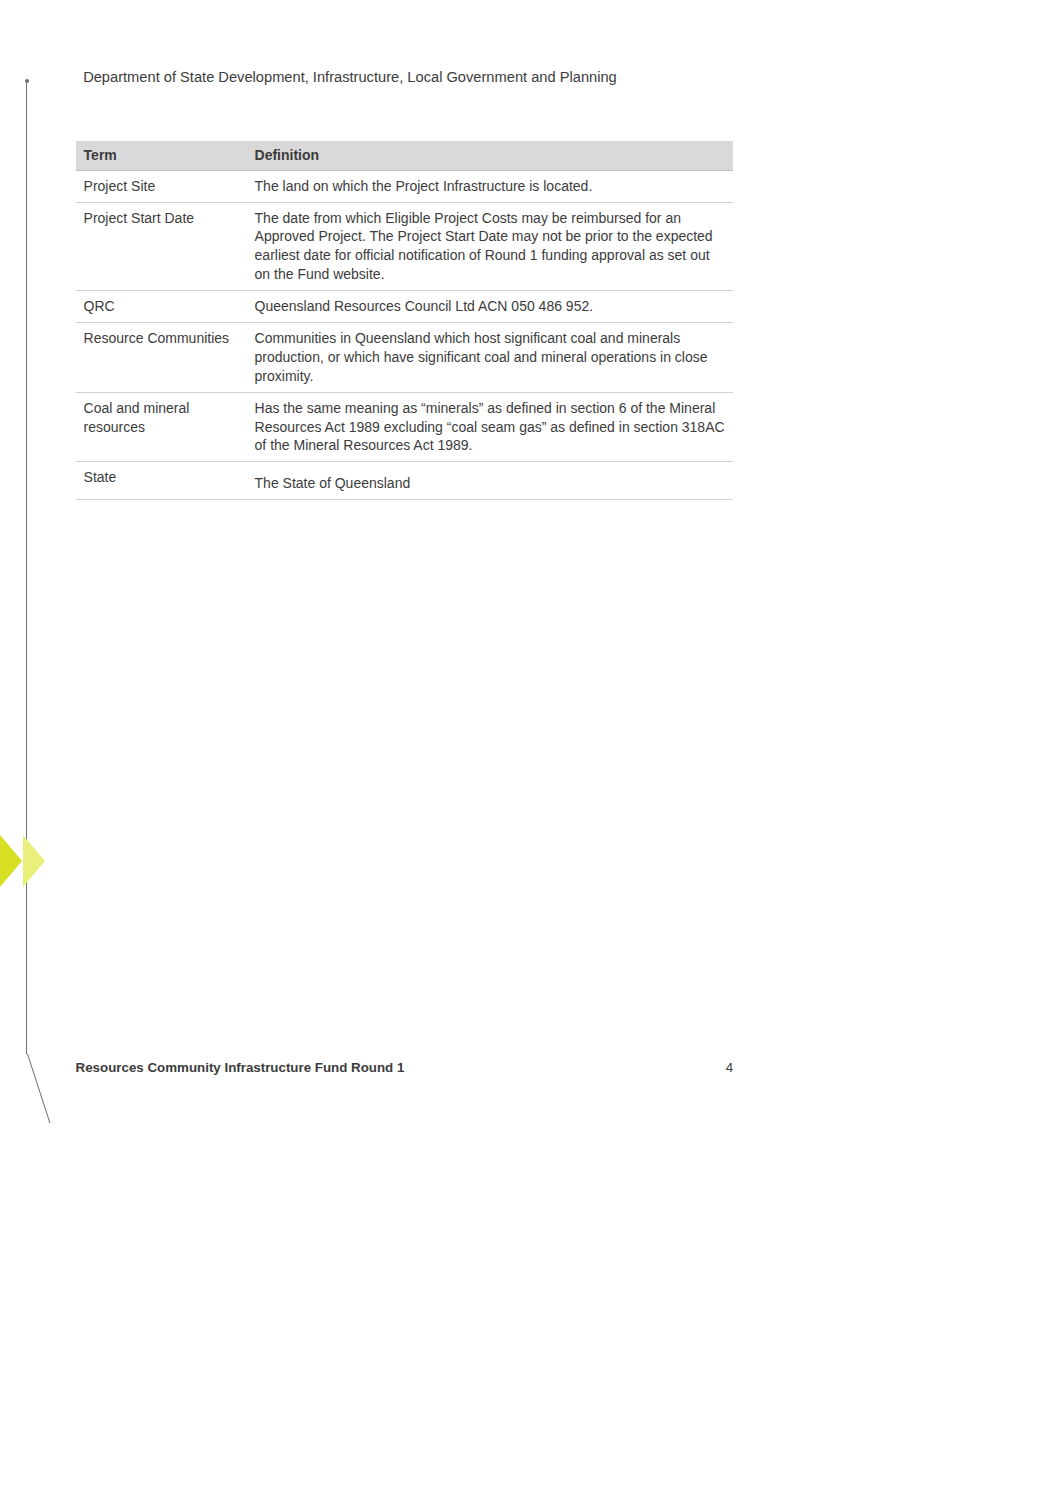Department of State Development, Infrastructure, Local Government and Planning
| Term | Definition |
| --- | --- |
| Project Site | The land on which the Project Infrastructure is located. |
| Project Start Date | The date from which Eligible Project Costs may be reimbursed for an Approved Project. The Project Start Date may not be prior to the expected earliest date for official notification of Round 1 funding approval as set out on the Fund website. |
| QRC | Queensland Resources Council Ltd ACN 050 486 952. |
| Resource Communities | Communities in Queensland which host significant coal and minerals production, or which have significant coal and mineral operations in close proximity. |
| Coal and mineral resources | Has the same meaning as “minerals” as defined in section 6 of the Mineral Resources Act 1989 excluding “coal seam gas” as defined in section 318AC of the Mineral Resources Act 1989. |
| State | The State of Queensland |
Resources Community Infrastructure Fund Round 1 4